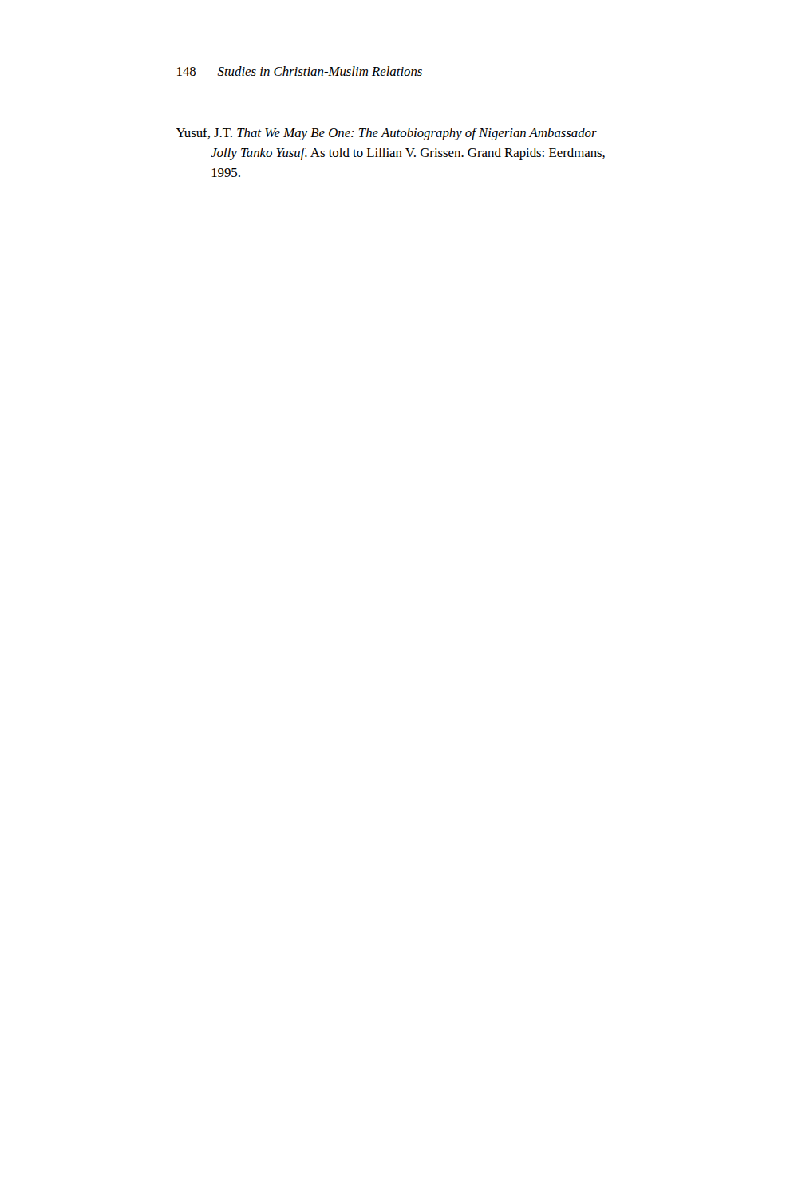148 Studies in Christian-Muslim Relations
Yusuf, J.T. That We May Be One: The Autobiography of Nigerian Ambassador Jolly Tanko Yusuf. As told to Lillian V. Grissen. Grand Rapids: Eerdmans, 1995.